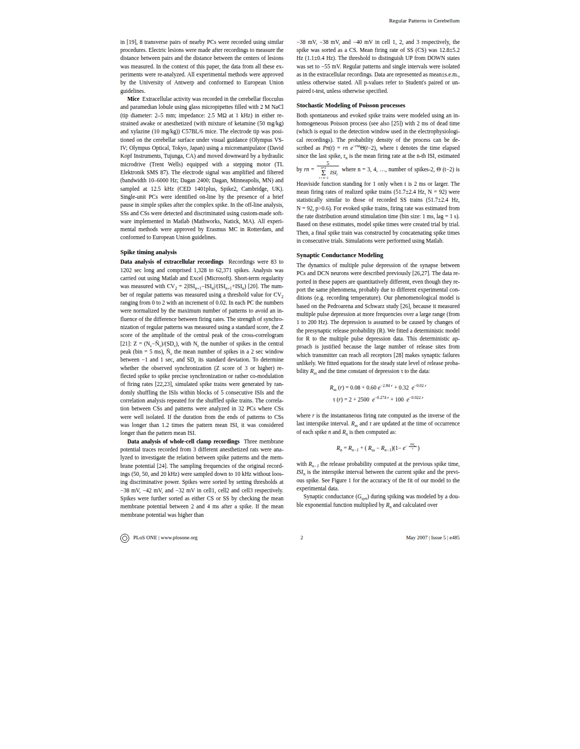Regular Patterns in Cerebellum
in [19], 8 transverse pairs of nearby PCs were recorded using similar procedures. Electric lesions were made after recordings to measure the distance between pairs and the distance between the centers of lesions was measured. In the context of this paper, the data from all these experiments were re-analyzed. All experimental methods were approved by the University of Antwerp and conformed to European Union guidelines.
Mice Extracellular activity was recorded in the cerebellar flocculus and paramedian lobule using glass micropipettes filled with 2 M NaCl (tip diameter: 2–5 mm; impedance: 2.5 MΩ at 1 kHz) in either restrained awake or anesthetized (with mixture of ketamine (50 mg/kg) and xylazine (10 mg/kg)) C57BL/6 mice. The electrode tip was positioned on the cerebellar surface under visual guidance (Olympus VS-IV; Olympus Optical, Tokyo, Japan) using a micromanipulator (David Kopf Instruments, Tujunga, CA) and moved downward by a hydraulic microdrive (Trent Wells) equipped with a stepping motor (TL Elektronik SMS 87). The electrode signal was amplified and filtered (bandwidth 10–6000 Hz; Dagan 2400; Dagan, Minneapolis, MN) and sampled at 12.5 kHz (CED 1401plus, Spike2, Cambridge, UK). Single-unit PCs were identified on-line by the presence of a brief pause in simple spikes after the complex spike. In the off-line analysis, SSs and CSs were detected and discriminated using custom-made software implemented in Matlab (Mathworks, Natick, MA). All experimental methods were approved by Erasmus MC in Rotterdam, and conformed to European Union guidelines.
Spike timing analysis
Data analysis of extracellular recordings Recordings were 83 to 1202 sec long and comprised 1,328 to 62,371 spikes. Analysis was carried out using Matlab and Excel (Microsoft). Short-term regularity was measured with CV2 = 2|ISIn+1−ISIn|/(ISIn+1+ISIn) [20]. The number of regular patterns was measured using a threshold value for CV2 ranging from 0 to 2 with an increment of 0.02. In each PC the numbers were normalized by the maximum number of patterns to avoid an influence of the difference between firing rates. The strength of synchronization of regular patterns was measured using a standard score, the Z score of the amplitude of the central peak of the cross-correlogram [21]: Z = (Nc−N̄c)/(SDc), with Nc the number of spikes in the central peak (bin = 5 ms), N̄c the mean number of spikes in a 2 sec window between −1 and 1 sec, and SDc its standard deviation. To determine whether the observed synchronization (Z score of 3 or higher) reflected spike to spike precise synchronization or rather co-modulation of firing rates [22,23], simulated spike trains were generated by randomly shuffling the ISIs within blocks of 5 consecutive ISIs and the correlation analysis repeated for the shuffled spike trains. The correlation between CSs and patterns were analyzed in 32 PCs where CSs were well isolated. If the duration from the ends of patterns to CSs was longer than 1.2 times the pattern mean ISI, it was considered longer than the pattern mean ISI.
Data analysis of whole-cell clamp recordings Three membrane potential traces recorded from 3 different anesthetized rats were analyzed to investigate the relation between spike patterns and the membrane potential [24]. The sampling frequencies of the original recordings (50, 50, and 20 kHz) were sampled down to 10 kHz without loosing discriminative power. Spikes were sorted by setting thresholds at −38 mV, −42 mV, and −32 mV in cell1, cell2 and cell3 respectively. Spikes were further sorted as either CS or SS by checking the mean membrane potential between 2 and 4 ms after a spike. If the mean membrane potential was higher than
−38 mV, −38 mV, and −40 mV in cell 1, 2, and 3 respectively, the spike was sorted as a CS. Mean firing rate of SS (CS) was 12.8±5.2 Hz (1.1±0.4 Hz). The threshold to distinguish UP from DOWN states was set to −55 mV. Regular patterns and single intervals were isolated as in the extracellular recordings. Data are represented as mean±s.e.m., unless otherwise stated. All p-values refer to Student's paired or unpaired t-test, unless otherwise specified.
Stochastic Modeling of Poisson processes
Both spontaneous and evoked spike trains were modeled using an inhomogeneous Poisson process (see also [25]) with 2 ms of dead time (which is equal to the detection window used in the electrophysiological recordings). The probability density of the process can be described as Pn(t) = rn e−rntΘ(t−2), where t denotes the time elapsed since the last spike, rn is the mean firing rate at the n-th ISI, estimated by rn = 5 n+2 Σi = n−2 ISIi where n = 3, 4, …, number of spikes-2, Θ (t−2) is Heaviside function standing for 1 only when t is 2 ms or larger. The mean firing rates of realized spike trains (51.7±2.4 Hz, N = 92) were statistically similar to those of recorded SS trains (51.7±2.4 Hz, N = 92, p>0.6). For evoked spike trains, firing rate was estimated from the rate distribution around stimulation time (bin size: 1 ms, lag = 1 s). Based on these estimates, model spike times were created trial by trial. Then, a final spike train was constructed by concatenating spike times in consecutive trials. Simulations were performed using Matlab.
Synaptic Conductance Modeling
The dynamics of multiple pulse depression of the synapse between PCs and DCN neurons were described previously [26,27]. The data reported in these papers are quantitatively different, even though they report the same phenomena, probably due to different experimental conditions (e.g. recording temperature). Our phenomenological model is based on the Pedroarena and Schwarz study [26], because it measured multiple pulse depression at more frequencies over a large range (from 1 to 200 Hz). The depression is assumed to be caused by changes of the presynaptic release probability (R). We fitted a deterministic model for R to the multiple pulse depression data. This deterministic approach is justified because the large number of release sites from which transmitter can reach all receptors [28] makes synaptic failures unlikely. We fitted equations for the steady state level of release probability Rss and the time constant of depression τ to the data:
Rss (r) = 0.08 + 0.60 e−2.84 r + 0.32 e−0.02 r
τ (r) = 2 + 2500 e−0.274 r + 100 e−0.022 r
where r is the instantaneous firing rate computed as the inverse of the last interspike interval. Rss and τ are updated at the time of occurrence of each spike n and Rn is then computed as:
Rn = Rn−1 + ( Rss − Rn−1)(1− e−ISIn τ)
with Rn−1 the release probability computed at the previous spike time, ISIn is the interspike interval between the current spike and the previous spike. See Figure 1 for the accuracy of the fit of our model to the experimental data.
Synaptic conductance (Gsyn) during spiking was modeled by a double exponential function multiplied by Rn and calculated over
PLoS ONE | www.plosone.org
2
May 2007 | Issue 5 | e485